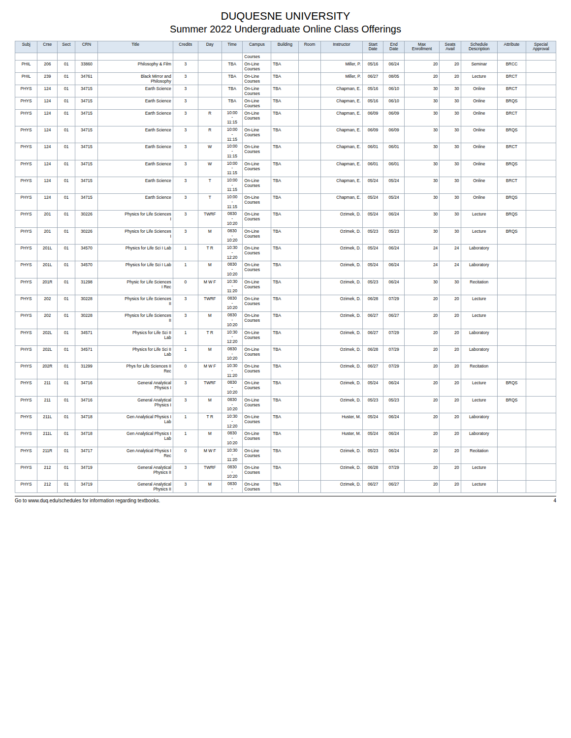DUQUESNE UNIVERSITY
Summer 2022 Undergraduate Online Class Offerings
| Subj | Crse | Sect | CRN | Title | Credits | Day | Time | Campus | Building | Room | Instructor | Start Date | End Date | Max Enrollment | Seats Avail | Schedule Description | Attribute | Special Approval |
| --- | --- | --- | --- | --- | --- | --- | --- | --- | --- | --- | --- | --- | --- | --- | --- | --- | --- | --- |
| | | | | | | | | Courses | | | | | | | | | | |
| PHIL | 206 | 01 | 33860 | Philosophy & Film | 3 | | TBA | On-Line Courses | TBA | | Miller, P. | 05/16 | 06/24 | 20 | 20 | Seminar | BRCC | |
| PHIL | 239 | 01 | 34761 | Black Mirror and Philosophy | 3 | | TBA | On-Line Courses | TBA | | Miller, P. | 06/27 | 08/05 | 20 | 20 | Lecture | BRCT | |
| PHYS | 124 | 01 | 34715 | Earth Science | 3 | | TBA | On-Line Courses | TBA | | Chapman, E. | 05/16 | 06/10 | 30 | 30 | Online | BRCT | |
| PHYS | 124 | 01 | 34715 | Earth Science | 3 | | TBA | On-Line Courses | TBA | | Chapman, E. | 05/16 | 06/10 | 30 | 30 | Online | BRQS | |
| PHYS | 124 | 01 | 34715 | Earth Science | 3 | R | 10:00 - 11:15 | On-Line Courses | TBA | | Chapman, E. | 06/09 | 06/09 | 30 | 30 | Online | BRCT | |
| PHYS | 124 | 01 | 34715 | Earth Science | 3 | R | 10:00 - 11:15 | On-Line Courses | TBA | | Chapman, E. | 06/09 | 06/09 | 30 | 30 | Online | BRQS | |
| PHYS | 124 | 01 | 34715 | Earth Science | 3 | W | 10:00 - 11:15 | On-Line Courses | TBA | | Chapman, E. | 06/01 | 06/01 | 30 | 30 | Online | BRCT | |
| PHYS | 124 | 01 | 34715 | Earth Science | 3 | W | 10:00 - 11:15 | On-Line Courses | TBA | | Chapman, E. | 06/01 | 06/01 | 30 | 30 | Online | BRQS | |
| PHYS | 124 | 01 | 34715 | Earth Science | 3 | T | 10:00 - 11:15 | On-Line Courses | TBA | | Chapman, E. | 05/24 | 05/24 | 30 | 30 | Online | BRCT | |
| PHYS | 124 | 01 | 34715 | Earth Science | 3 | T | 10:00 - 11:15 | On-Line Courses | TBA | | Chapman, E. | 05/24 | 05/24 | 30 | 30 | Online | BRQS | |
| PHYS | 201 | 01 | 30226 | Physics for Life Sciences I | 3 | TWRF | 0830 - 10:20 | On-Line Courses | TBA | | Ozimek, D. | 05/24 | 06/24 | 30 | 30 | Lecture | BRQS | |
| PHYS | 201 | 01 | 30226 | Physics for Life Sciences I | 3 | M | 0830 - 10:20 | On-Line Courses | TBA | | Ozimek, D. | 05/23 | 05/23 | 30 | 30 | Lecture | BRQS | |
| PHYS | 201L | 01 | 34570 | Physics for Life Sci I Lab | 1 | T R | 10:30 - 12:20 | On-Line Courses | TBA | | Ozimek, D. | 05/24 | 06/24 | 24 | 24 | Laboratory | | |
| PHYS | 201L | 01 | 34570 | Physics for Life Sci I Lab | 1 | M | 0830 - 10:20 | On-Line Courses | TBA | | Ozimek, D. | 05/24 | 06/24 | 24 | 24 | Laboratory | | |
| PHYS | 201R | 01 | 31298 | Physic for Life Sciences I Rec | 0 | M W F | 10:30 - 11:20 | On-Line Courses | TBA | | Ozimek, D. | 05/23 | 06/24 | 30 | 30 | Recitation | | |
| PHYS | 202 | 01 | 30228 | Physics for Life Sciences II | 3 | TWRF | 0830 - 10:20 | On-Line Courses | TBA | | Ozimek, D. | 06/28 | 07/29 | 20 | 20 | Lecture | | |
| PHYS | 202 | 01 | 30228 | Physics for Life Sciences II | 3 | M | 0830 - 10:20 | On-Line Courses | TBA | | Ozimek, D. | 06/27 | 06/27 | 20 | 20 | Lecture | | |
| PHYS | 202L | 01 | 34571 | Physics for Life Sci II Lab | 1 | T R | 10:30 - 12:20 | On-Line Courses | TBA | | Ozimek, D. | 06/27 | 07/29 | 20 | 20 | Laboratory | | |
| PHYS | 202L | 01 | 34571 | Physics for Life Sci II Lab | 1 | M | 0830 - 10:20 | On-Line Courses | TBA | | Ozimek, D. | 06/28 | 07/29 | 20 | 20 | Laboratory | | |
| PHYS | 202R | 01 | 31299 | Phys for Life Sciences II Rec | 0 | M W F | 10:30 - 11:20 | On-Line Courses | TBA | | Ozimek, D. | 06/27 | 07/29 | 20 | 20 | Recitation | | |
| PHYS | 211 | 01 | 34716 | General Analytical Physics I | 3 | TWRF | 0830 - 10:20 | On-Line Courses | TBA | | Ozimek, D. | 05/24 | 06/24 | 20 | 20 | Lecture | BRQS | |
| PHYS | 211 | 01 | 34716 | General Analytical Physics I | 3 | M | 0830 - 10:20 | On-Line Courses | TBA | | Ozimek, D. | 05/23 | 05/23 | 20 | 20 | Lecture | BRQS | |
| PHYS | 211L | 01 | 34718 | Gen Analytical Physics I Lab | 1 | T R | 10:30 - 12:20 | On-Line Courses | TBA | | Huster, M. | 05/24 | 06/24 | 20 | 20 | Laboratory | | |
| PHYS | 211L | 01 | 34718 | Gen Analytical Physics I Lab | 1 | M | 0830 - 10:20 | On-Line Courses | TBA | | Huster, M. | 05/24 | 06/24 | 20 | 20 | Laboratory | | |
| PHYS | 211R | 01 | 34717 | Gen Analytical Physics I Rec | 0 | M W F | 10:30 - 11:20 | On-Line Courses | TBA | | Ozimek, D. | 05/23 | 06/24 | 20 | 20 | Recitation | | |
| PHYS | 212 | 01 | 34719 | General Analytical Physics II | 3 | TWRF | 0830 - 10:20 | On-Line Courses | TBA | | Ozimek, D. | 06/28 | 07/29 | 20 | 20 | Lecture | | |
| PHYS | 212 | 01 | 34719 | General Analytical Physics II | 3 | M | 0830 - | On-Line Courses | TBA | | Ozimek, D. | 06/27 | 06/27 | 20 | 20 | Lecture | | |
Go to www.duq.edu/schedules for information regarding textbooks. 4